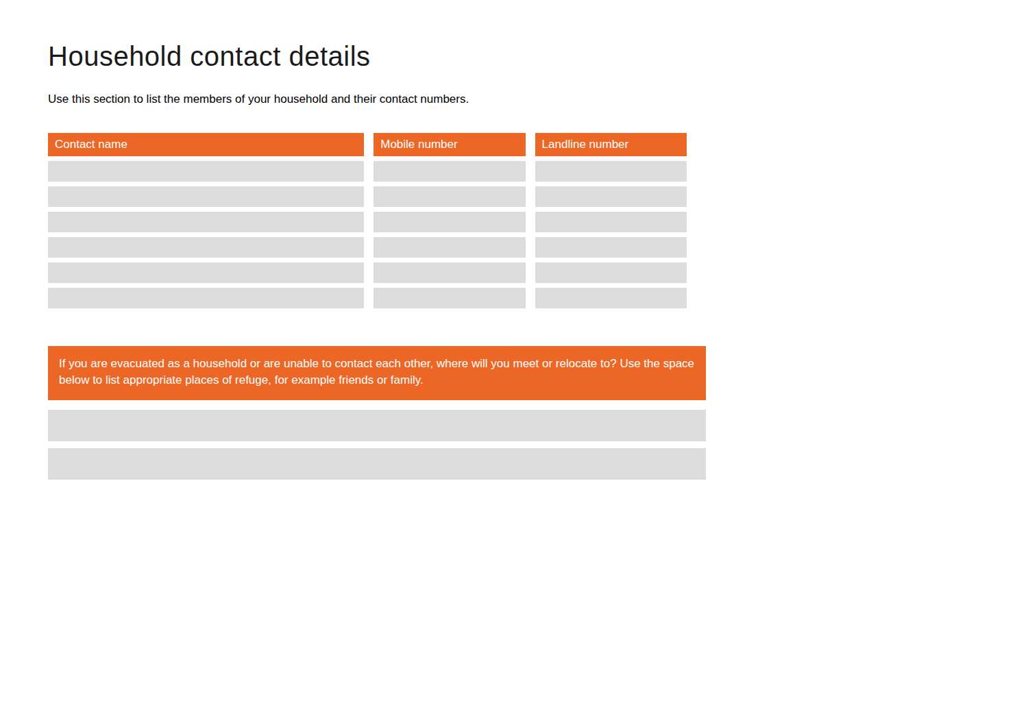Household contact details
Use this section to list the members of your household and their contact numbers.
| Contact name | Mobile number | Landline number |
| --- | --- | --- |
If you are evacuated as a household or are unable to contact each other, where will you meet or relocate to? Use the space below to list appropriate places of refuge, for example friends or family.